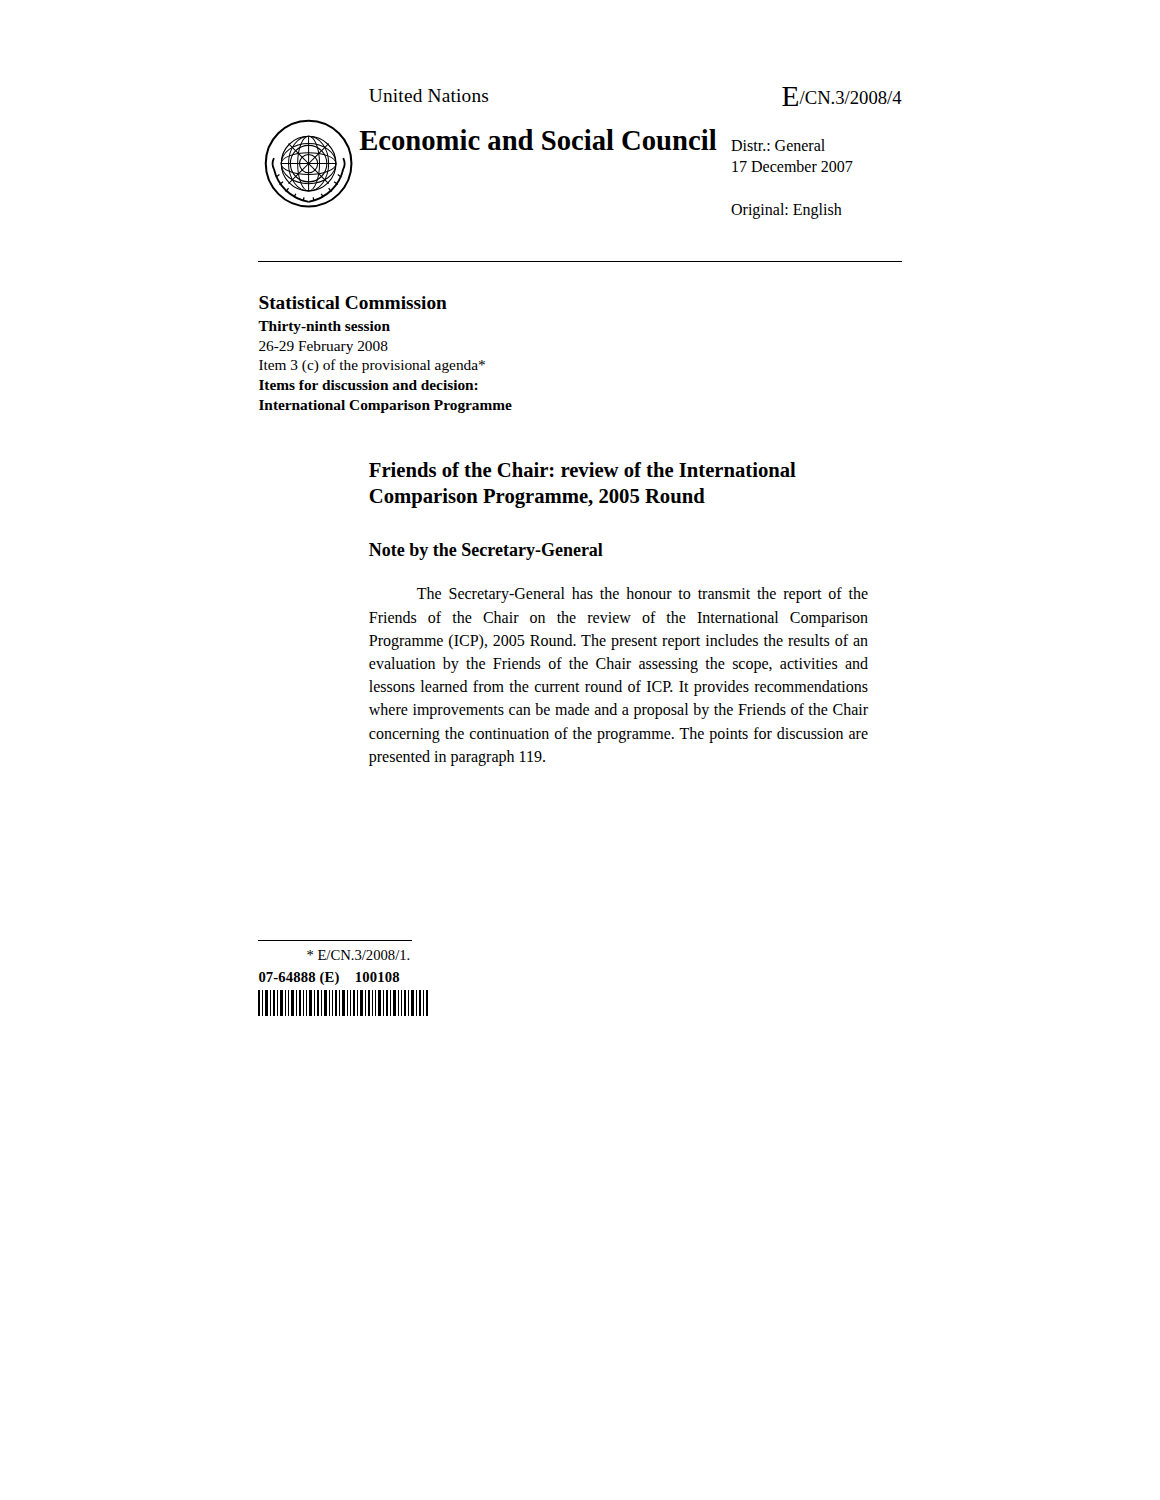E/CN.3/2008/4
United Nations
Economic and Social Council
Distr.: General
17 December 2007 Original: English
Statistical Commission
Thirty-ninth session
26-29 February 2008
Item 3 (c) of the provisional agenda*
Items for discussion and decision:
International Comparison Programme
Friends of the Chair: review of the International Comparison Programme, 2005 Round
Note by the Secretary-General
The Secretary-General has the honour to transmit the report of the Friends of the Chair on the review of the International Comparison Programme (ICP), 2005 Round. The present report includes the results of an evaluation by the Friends of the Chair assessing the scope, activities and lessons learned from the current round of ICP. It provides recommendations where improvements can be made and a proposal by the Friends of the Chair concerning the continuation of the programme. The points for discussion are presented in paragraph 119.
* E/CN.3/2008/1.
07-64888 (E) 100108